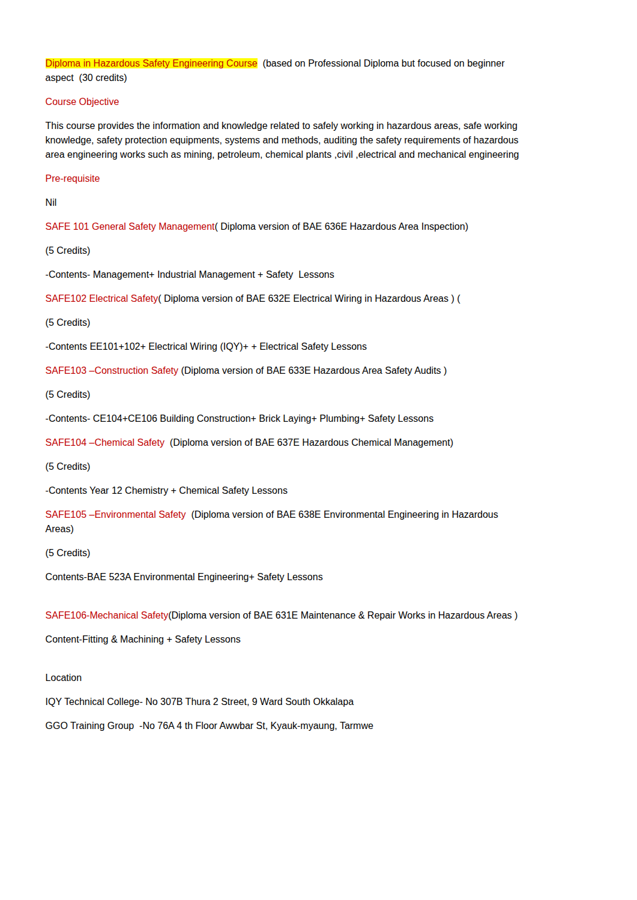Diploma in Hazardous Safety Engineering Course (based on Professional Diploma but focused on beginner aspect (30 credits)
Course Objective
This course provides the information and knowledge related to safely working in hazardous areas, safe working knowledge, safety protection equipments, systems and methods, auditing the safety requirements of hazardous area engineering works such as mining, petroleum, chemical plants ,civil ,electrical and mechanical engineering
Pre-requisite
Nil
SAFE 101 General Safety Management( Diploma version of BAE 636E Hazardous Area Inspection)
(5 Credits)
-Contents- Management+ Industrial Management + Safety Lessons
SAFE102 Electrical Safety( Diploma version of BAE 632E Electrical Wiring in Hazardous Areas ) (
(5 Credits)
-Contents EE101+102+ Electrical Wiring (IQY)+ + Electrical Safety Lessons
SAFE103 –Construction Safety (Diploma version of BAE 633E Hazardous Area Safety Audits )
(5 Credits)
-Contents- CE104+CE106 Building Construction+ Brick Laying+ Plumbing+ Safety Lessons
SAFE104 –Chemical Safety (Diploma version of BAE 637E Hazardous Chemical Management)
(5 Credits)
-Contents Year 12 Chemistry + Chemical Safety Lessons
SAFE105 –Environmental Safety (Diploma version of BAE 638E Environmental Engineering in Hazardous Areas)
(5 Credits)
Contents-BAE 523A Environmental Engineering+ Safety Lessons
SAFE106-Mechanical Safety(Diploma version of BAE 631E Maintenance & Repair Works in Hazardous Areas )
Content-Fitting & Machining + Safety Lessons
Location
IQY Technical College- No 307B Thura 2 Street, 9 Ward South Okkalapa
GGO Training Group -No 76A 4 th Floor Awwbar St, Kyauk-myaung, Tarmwe